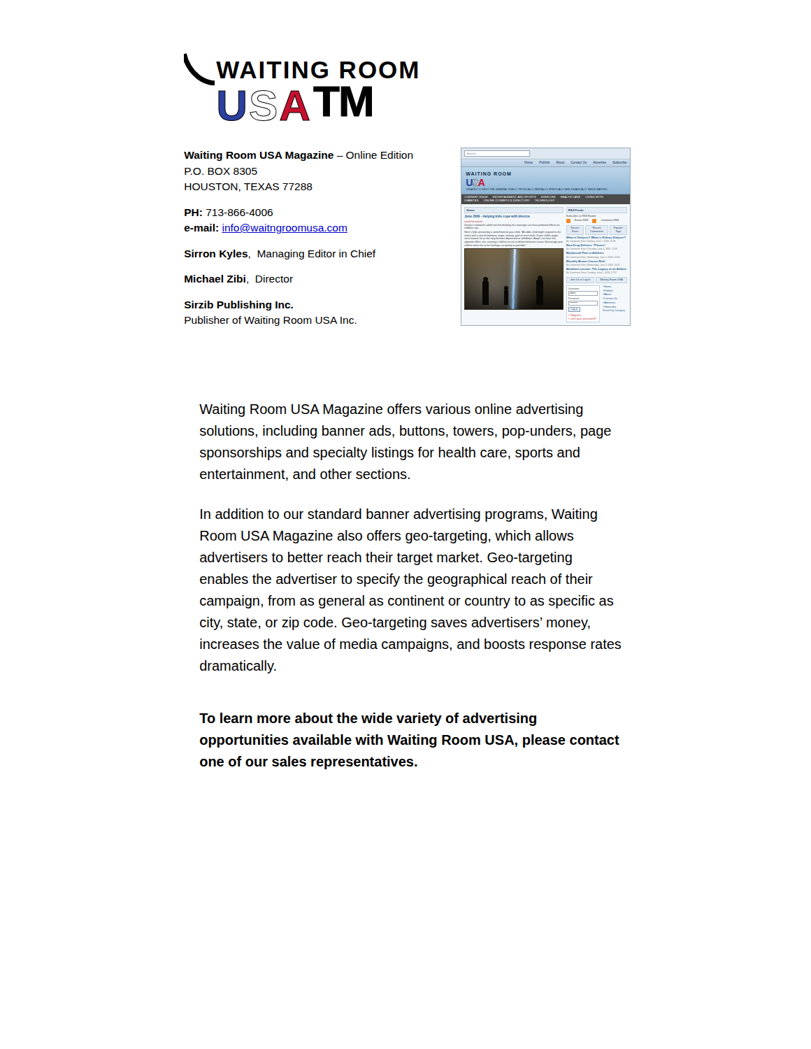WAITING ROOM
USATM
Waiting Room USA Magazine – Online Edition
P.O. BOX 8305
HOUSTON, TEXAS 77288
PH: 713-866-4006
e-mail: info@waitngroomusa.com
Sirron Kyles, Managing Editor in Chief
Michael Zibi, Director
Sirzib Publishing Inc.
Publisher of Waiting Room USA Inc.
Search ...
Home Publish About Contact Us Advertise Subscribe
WAITING ROOM
USA
CREATED TO HELP THE GENERAL PUBLIC, PHYSICALLY, MENTALLY, SPIRITUALLY AND FINANCIALLY WHILE WAITING
CURRENT ISSUE ENTERTAINMENT AND SPORTS EXERCISE HEALTH CARE LIVING WITH DIABETES ONLINE COSMETICS DIRECTORY TECHNOLOGY
Home
June 2009 - Helping kids cope with divorce
read full article
Divorce is between adults but the breakup of a marriage can have profound effects on children, too.
Here's help: presenting a united front to your child. "An older child might respond to the stress with a mix of emotions: anger, anxiety, grief or even relief. If your child's anger turns inward, he or she may become depressed or withdrawn. Anger can have the opposite effect, too, causing a child to act out in defiant behavior issues. Encourage your child to share his or her feelings, as openly as possible."
RSS Feeds
Subscribe via RSS Reader:
Entries RSS Comments RSS
Recent Posts
Recent Comments
Popular Tags
What is Dialysis? What is Kidney Dialysis?
No Comments Since Sunday, June 7, 2009, 22:26
New Drug Delivers "Fitness"
No Comments Since Thursday, June 4, 2009, 17:49
Myofascial Pain in Athletes
No Comments Since Wednesday, June 3, 2009, 14:34
Monthly Breast Cancer Risk
No Comments Since Wednesday, June 3, 2009, 14:32
Abraham Lincoln: The Legacy of an Athlete
No Comments Since Tuesday, June 2, 2009, 17:37
Join Us or Log In
Waiting Room USA
Username
admin
Password
••••••••••
Log in
» Register
» Lost your password?
»Home
»Publish
»About
»Contact Us
»Advertise
»Subscribe
Search by Category
Waiting Room USA Magazine offers various online advertising solutions, including banner ads, buttons, towers, pop-unders, page sponsorships and specialty listings for health care, sports and entertainment, and other sections.
In addition to our standard banner advertising programs, Waiting Room USA Magazine also offers geo-targeting, which allows advertisers to better reach their target market. Geo-targeting enables the advertiser to specify the geographical reach of their campaign, from as general as continent or country to as specific as city, state, or zip code. Geo-targeting saves advertisers’ money, increases the value of media campaigns, and boosts response rates dramatically.
To learn more about the wide variety of advertising opportunities available with Waiting Room USA, please contact one of our sales representatives.